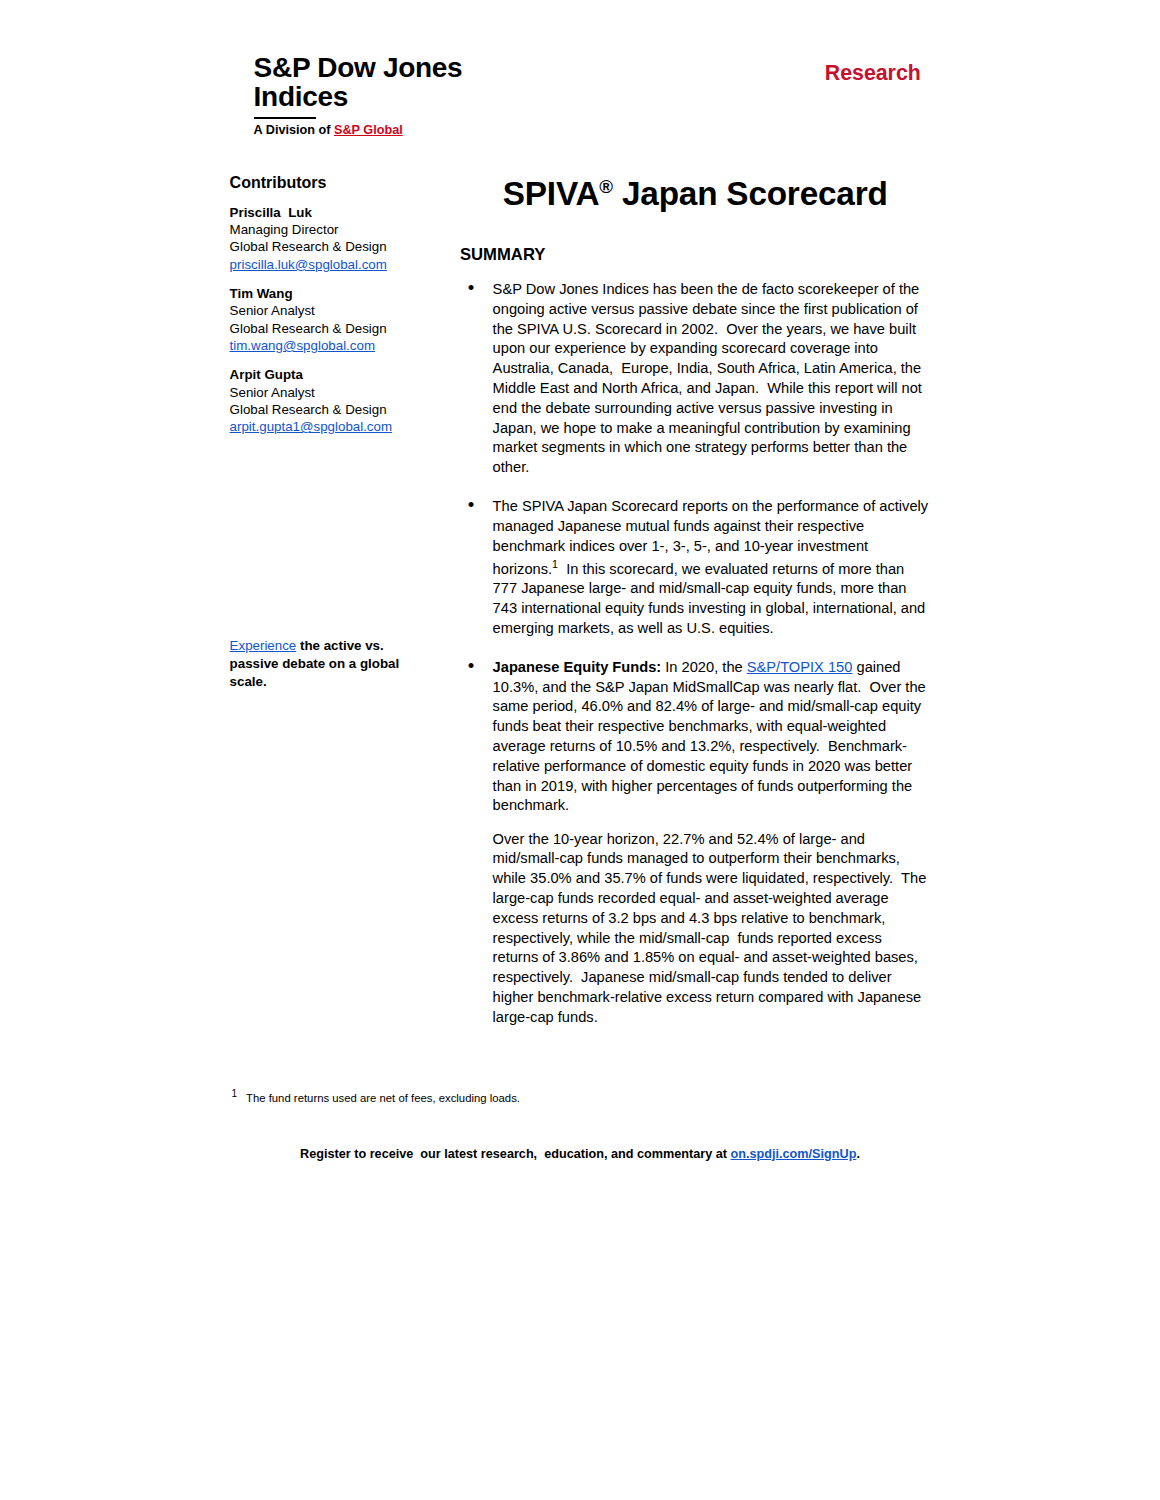S&P Dow Jones
Indices
A Division of S&P Global
Research
Contributors
Priscilla Luk
Managing Director
Global Research & Design
priscilla.luk@spglobal.com
Tim Wang
Senior Analyst
Global Research & Design
tim.wang@spglobal.com
Arpit Gupta
Senior Analyst
Global Research & Design
arpit.gupta1@spglobal.com
Experience the active vs. passive debate on a global scale.
SPIVA® Japan Scorecard
SUMMARY
S&P Dow Jones Indices has been the de facto scorekeeper of the ongoing active versus passive debate since the first publication of the SPIVA U.S. Scorecard in 2002. Over the years, we have built upon our experience by expanding scorecard coverage into Australia, Canada, Europe, India, South Africa, Latin America, the Middle East and North Africa, and Japan. While this report will not end the debate surrounding active versus passive investing in Japan, we hope to make a meaningful contribution by examining market segments in which one strategy performs better than the other.
The SPIVA Japan Scorecard reports on the performance of actively managed Japanese mutual funds against their respective benchmark indices over 1-, 3-, 5-, and 10-year investment horizons.1 In this scorecard, we evaluated returns of more than 777 Japanese large- and mid/small-cap equity funds, more than 743 international equity funds investing in global, international, and emerging markets, as well as U.S. equities.
Japanese Equity Funds: In 2020, the S&P/TOPIX 150 gained 10.3%, and the S&P Japan MidSmallCap was nearly flat. Over the same period, 46.0% and 82.4% of large- and mid/small-cap equity funds beat their respective benchmarks, with equal-weighted average returns of 10.5% and 13.2%, respectively. Benchmark-relative performance of domestic equity funds in 2020 was better than in 2019, with higher percentages of funds outperforming the benchmark.
Over the 10-year horizon, 22.7% and 52.4% of large- and mid/small-cap funds managed to outperform their benchmarks, while 35.0% and 35.7% of funds were liquidated, respectively. The large-cap funds recorded equal- and asset-weighted average excess returns of 3.2 bps and 4.3 bps relative to benchmark, respectively, while the mid/small-cap funds reported excess returns of 3.86% and 1.85% on equal- and asset-weighted bases, respectively. Japanese mid/small-cap funds tended to deliver higher benchmark-relative excess return compared with Japanese large-cap funds.
1 The fund returns used are net of fees, excluding loads.
Register to receive our latest research, education, and commentary at on.spdji.com/SignUp.